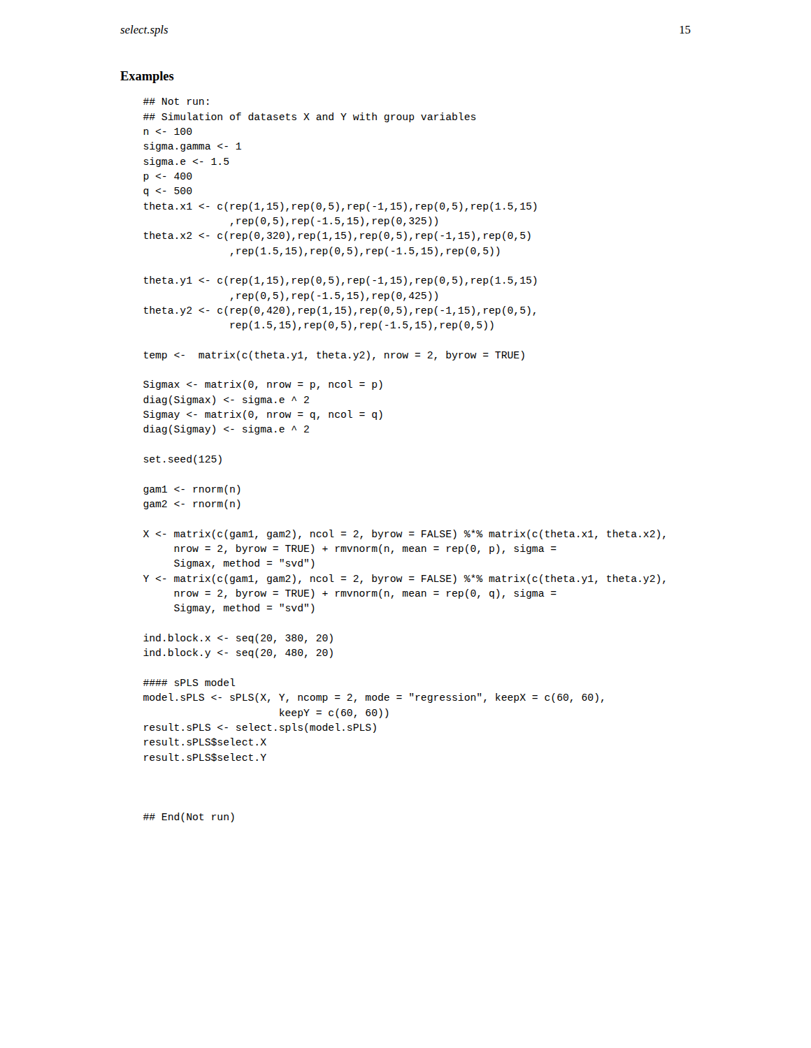select.spls 15
Examples
## Not run:
## Simulation of datasets X and Y with group variables
n <- 100
sigma.gamma <- 1
sigma.e <- 1.5
p <- 400
q <- 500
theta.x1 <- c(rep(1,15),rep(0,5),rep(-1,15),rep(0,5),rep(1.5,15)
              ,rep(0,5),rep(-1.5,15),rep(0,325))
theta.x2 <- c(rep(0,320),rep(1,15),rep(0,5),rep(-1,15),rep(0,5)
              ,rep(1.5,15),rep(0,5),rep(-1.5,15),rep(0,5))

theta.y1 <- c(rep(1,15),rep(0,5),rep(-1,15),rep(0,5),rep(1.5,15)
              ,rep(0,5),rep(-1.5,15),rep(0,425))
theta.y2 <- c(rep(0,420),rep(1,15),rep(0,5),rep(-1,15),rep(0,5),
              rep(1.5,15),rep(0,5),rep(-1.5,15),rep(0,5))

temp <-  matrix(c(theta.y1, theta.y2), nrow = 2, byrow = TRUE)

Sigmax <- matrix(0, nrow = p, ncol = p)
diag(Sigmax) <- sigma.e ^ 2
Sigmay <- matrix(0, nrow = q, ncol = q)
diag(Sigmay) <- sigma.e ^ 2

set.seed(125)

gam1 <- rnorm(n)
gam2 <- rnorm(n)

X <- matrix(c(gam1, gam2), ncol = 2, byrow = FALSE) %*% matrix(c(theta.x1, theta.x2),
     nrow = 2, byrow = TRUE) + rmvnorm(n, mean = rep(0, p), sigma =
     Sigmax, method = "svd")
Y <- matrix(c(gam1, gam2), ncol = 2, byrow = FALSE) %*% matrix(c(theta.y1, theta.y2),
     nrow = 2, byrow = TRUE) + rmvnorm(n, mean = rep(0, q), sigma =
     Sigmay, method = "svd")

ind.block.x <- seq(20, 380, 20)
ind.block.y <- seq(20, 480, 20)

#### sPLS model
model.sPLS <- sPLS(X, Y, ncomp = 2, mode = "regression", keepX = c(60, 60),
                      keepY = c(60, 60))
result.sPLS <- select.spls(model.sPLS)
result.sPLS$select.X
result.sPLS$select.Y



## End(Not run)